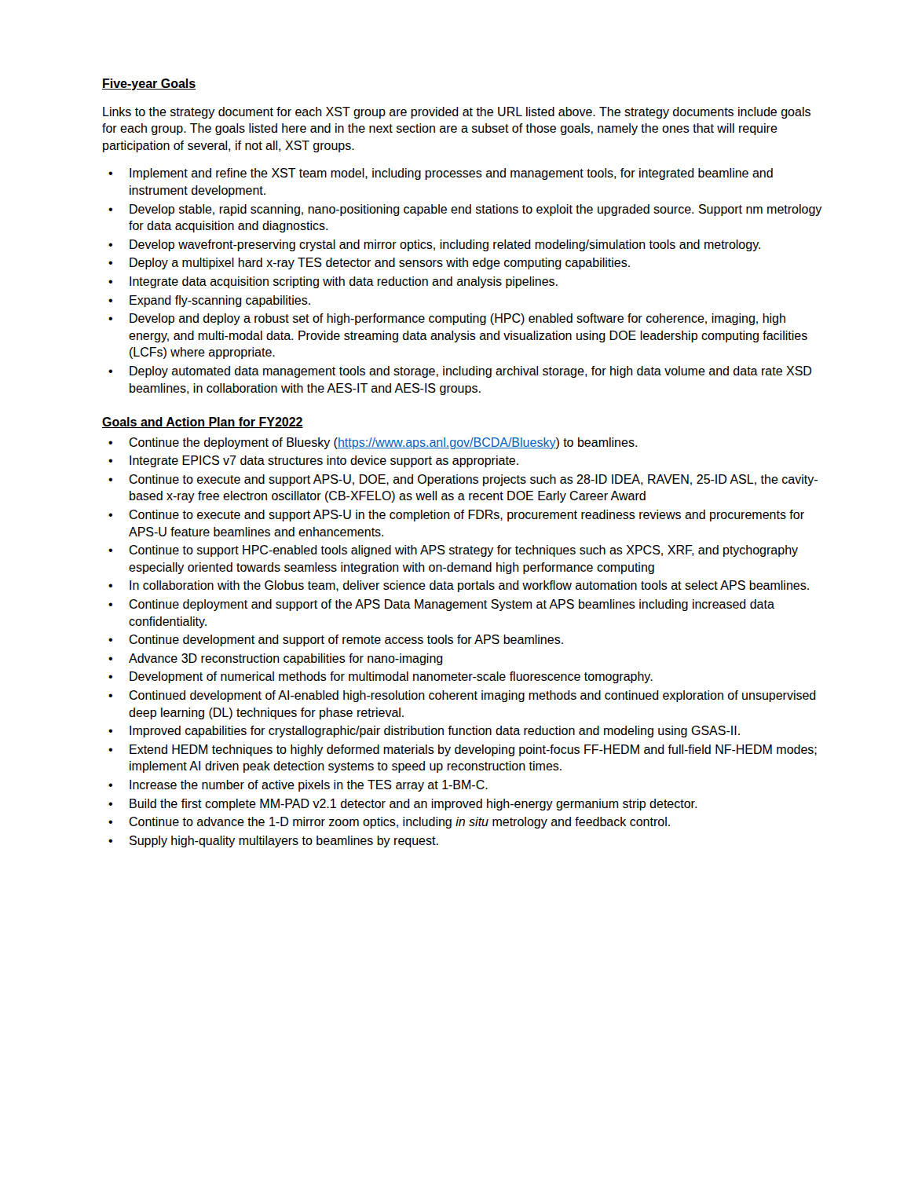Five-year Goals
Links to the strategy document for each XST group are provided at the URL listed above. The strategy documents include goals for each group. The goals listed here and in the next section are a subset of those goals, namely the ones that will require participation of several, if not all, XST groups.
Implement and refine the XST team model, including processes and management tools, for integrated beamline and instrument development.
Develop stable, rapid scanning, nano-positioning capable end stations to exploit the upgraded source. Support nm metrology for data acquisition and diagnostics.
Develop wavefront-preserving crystal and mirror optics, including related modeling/simulation tools and metrology.
Deploy a multipixel hard x-ray TES detector and sensors with edge computing capabilities.
Integrate data acquisition scripting with data reduction and analysis pipelines.
Expand fly-scanning capabilities.
Develop and deploy a robust set of high-performance computing (HPC) enabled software for coherence, imaging, high energy, and multi-modal data. Provide streaming data analysis and visualization using DOE leadership computing facilities (LCFs) where appropriate.
Deploy automated data management tools and storage, including archival storage, for high data volume and data rate XSD beamlines, in collaboration with the AES-IT and AES-IS groups.
Goals and Action Plan for FY2022
Continue the deployment of Bluesky (https://www.aps.anl.gov/BCDA/Bluesky) to beamlines.
Integrate EPICS v7 data structures into device support as appropriate.
Continue to execute and support APS-U, DOE, and Operations projects such as 28-ID IDEA, RAVEN, 25-ID ASL, the cavity-based x-ray free electron oscillator (CB-XFELO) as well as a recent DOE Early Career Award
Continue to execute and support APS-U in the completion of FDRs, procurement readiness reviews and procurements for APS-U feature beamlines and enhancements.
Continue to support HPC-enabled tools aligned with APS strategy for techniques such as XPCS, XRF, and ptychography especially oriented towards seamless integration with on-demand high performance computing
In collaboration with the Globus team, deliver science data portals and workflow automation tools at select APS beamlines.
Continue deployment and support of the APS Data Management System at APS beamlines including increased data confidentiality.
Continue development and support of remote access tools for APS beamlines.
Advance 3D reconstruction capabilities for nano-imaging
Development of numerical methods for multimodal nanometer-scale fluorescence tomography.
Continued development of AI-enabled high-resolution coherent imaging methods and continued exploration of unsupervised deep learning (DL) techniques for phase retrieval.
Improved capabilities for crystallographic/pair distribution function data reduction and modeling using GSAS-II.
Extend HEDM techniques to highly deformed materials by developing point-focus FF-HEDM and full-field NF-HEDM modes; implement AI driven peak detection systems to speed up reconstruction times.
Increase the number of active pixels in the TES array at 1-BM-C.
Build the first complete MM-PAD v2.1 detector and an improved high-energy germanium strip detector.
Continue to advance the 1-D mirror zoom optics, including in situ metrology and feedback control.
Supply high-quality multilayers to beamlines by request.